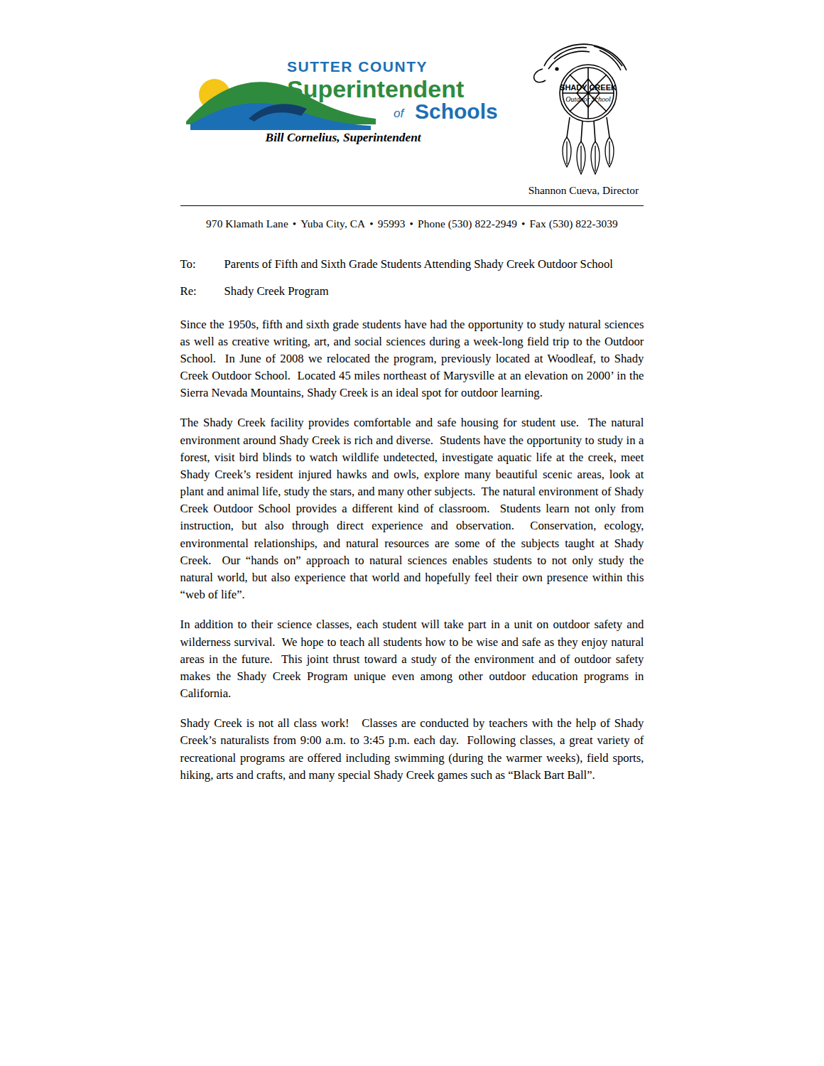SUTTER COUNTY Superintendent of Schools
Bill Cornelius, Superintendent
SHADY CREEK Outdoor School
Shannon Cueva, Director
970 Klamath Lane•Yuba City, CA•95993•Phone (530) 822-2949•Fax (530) 822-3039
To: Parents of Fifth and Sixth Grade Students Attending Shady Creek Outdoor School
Re: Shady Creek Program
Since the 1950s, fifth and sixth grade students have had the opportunity to study natural sciences as well as creative writing, art, and social sciences during a week-long field trip to the Outdoor School. In June of 2008 we relocated the program, previously located at Woodleaf, to Shady Creek Outdoor School. Located 45 miles northeast of Marysville at an elevation on 2000’ in the Sierra Nevada Mountains, Shady Creek is an ideal spot for outdoor learning.
The Shady Creek facility provides comfortable and safe housing for student use. The natural environment around Shady Creek is rich and diverse. Students have the opportunity to study in a forest, visit bird blinds to watch wildlife undetected, investigate aquatic life at the creek, meet Shady Creek’s resident injured hawks and owls, explore many beautiful scenic areas, look at plant and animal life, study the stars, and many other subjects. The natural environment of Shady Creek Outdoor School provides a different kind of classroom. Students learn not only from instruction, but also through direct experience and observation. Conservation, ecology, environmental relationships, and natural resources are some of the subjects taught at Shady Creek. Our “hands on” approach to natural sciences enables students to not only study the natural world, but also experience that world and hopefully feel their own presence within this “web of life”.
In addition to their science classes, each student will take part in a unit on outdoor safety and wilderness survival. We hope to teach all students how to be wise and safe as they enjoy natural areas in the future. This joint thrust toward a study of the environment and of outdoor safety makes the Shady Creek Program unique even among other outdoor education programs in California.
Shady Creek is not all class work! Classes are conducted by teachers with the help of Shady Creek’s naturalists from 9:00 a.m. to 3:45 p.m. each day. Following classes, a great variety of recreational programs are offered including swimming (during the warmer weeks), field sports, hiking, arts and crafts, and many special Shady Creek games such as “Black Bart Ball”.